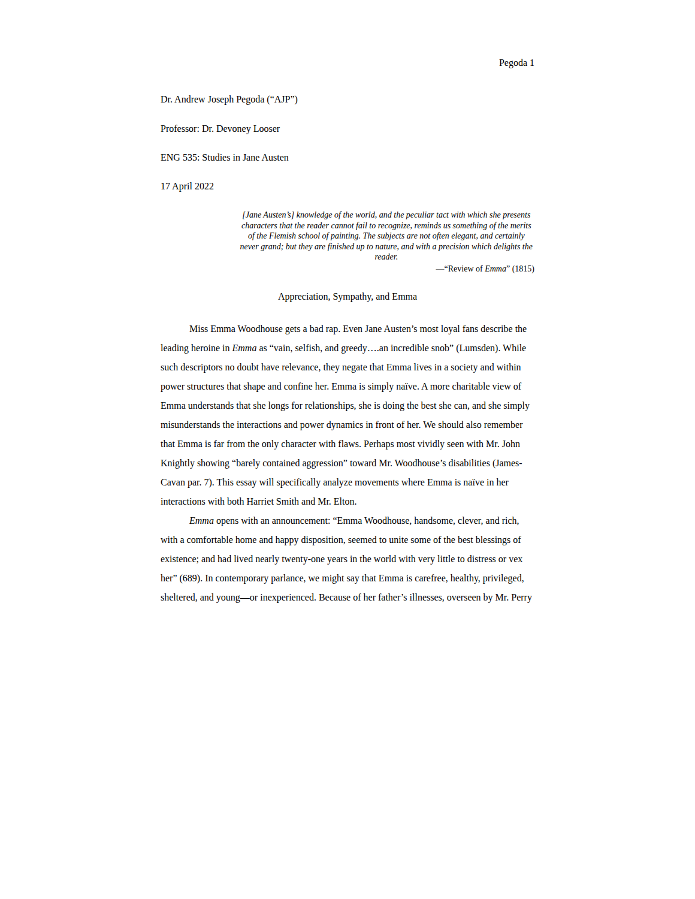Pegoda 1
Dr. Andrew Joseph Pegoda (“AJP”)
Professor: Dr. Devoney Looser
ENG 535: Studies in Jane Austen
17 April 2022
[Jane Austen’s] knowledge of the world, and the peculiar tact with which she presents characters that the reader cannot fail to recognize, reminds us something of the merits of the Flemish school of painting. The subjects are not often elegant, and certainly never grand; but they are finished up to nature, and with a precision which delights the reader. —“Review of Emma” (1815)
Appreciation, Sympathy, and Emma
Miss Emma Woodhouse gets a bad rap. Even Jane Austen’s most loyal fans describe the leading heroine in Emma as “vain, selfish, and greedy….an incredible snob” (Lumsden). While such descriptors no doubt have relevance, they negate that Emma lives in a society and within power structures that shape and confine her. Emma is simply naïve. A more charitable view of Emma understands that she longs for relationships, she is doing the best she can, and she simply misunderstands the interactions and power dynamics in front of her. We should also remember that Emma is far from the only character with flaws. Perhaps most vividly seen with Mr. John Knightly showing “barely contained aggression” toward Mr. Woodhouse’s disabilities (James-Cavan par. 7). This essay will specifically analyze movements where Emma is naïve in her interactions with both Harriet Smith and Mr. Elton.
Emma opens with an announcement: “Emma Woodhouse, handsome, clever, and rich, with a comfortable home and happy disposition, seemed to unite some of the best blessings of existence; and had lived nearly twenty-one years in the world with very little to distress or vex her” (689). In contemporary parlance, we might say that Emma is carefree, healthy, privileged, sheltered, and young—or inexperienced. Because of her father’s illnesses, overseen by Mr. Perry